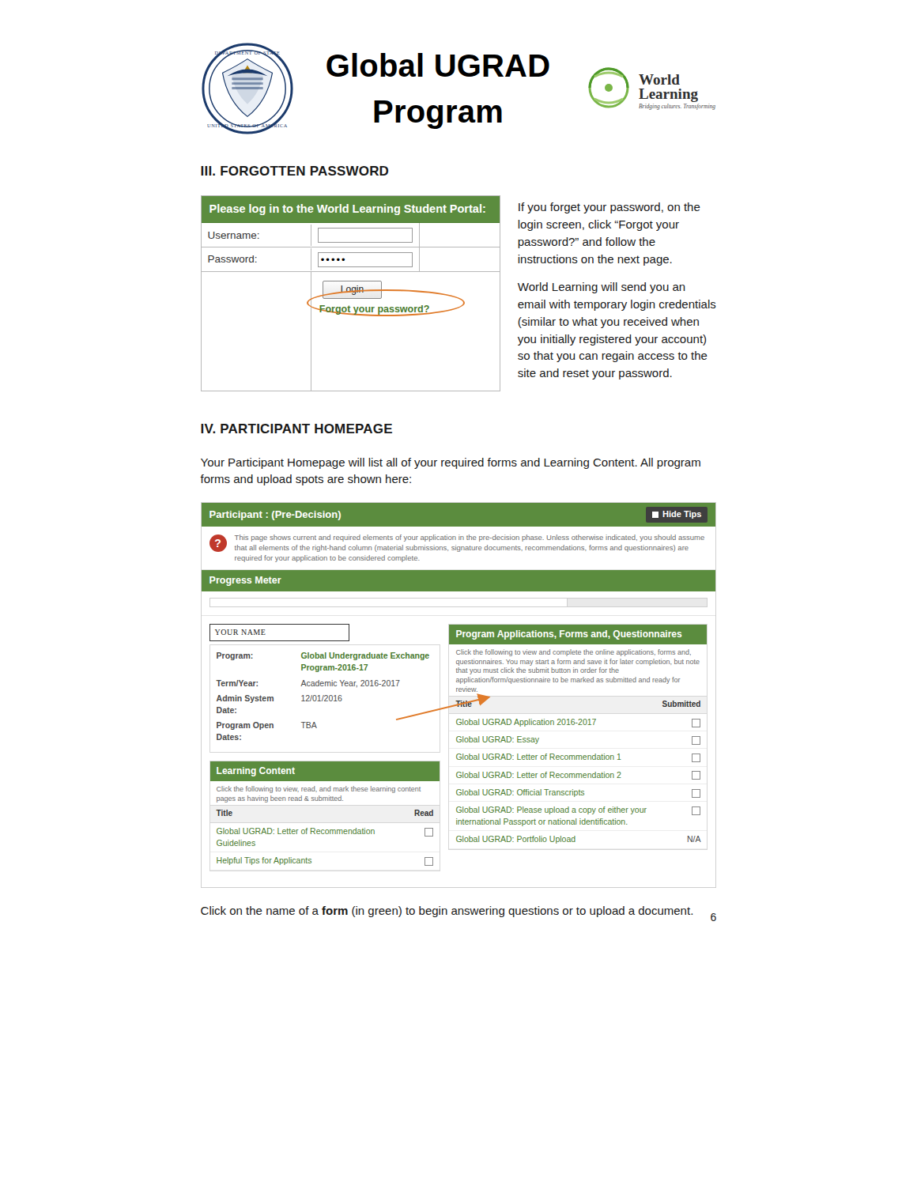DEPARTMENT OF STATE UNITED STATES OF AMERICA
Global UGRAD Program
World Learning Bridging cultures. Transforming lives.
III. FORGOTTEN PASSWORD
Please log in to the World Learning Student Portal:
Username:
Password:
Login
Forgot your password?
If you forget your password, on the login screen, click “Forgot your password?” and follow the instructions on the next page.
World Learning will send you an email with temporary login credentials (similar to what you received when you initially registered your account) so that you can regain access to the site and reset your password.
IV. PARTICIPANT HOMEPAGE
Your Participant Homepage will list all of your required forms and Learning Content. All program forms and upload spots are shown here:
Participant : (Pre-Decision) Hide Tips
?
This page shows current and required elements of your application in the pre-decision phase. Unless otherwise indicated, you should assume that all elements of the right-hand column (material submissions, signature documents, recommendations, forms and questionnaires) are required for your application to be considered complete.
Progress Meter
YOUR NAME
Program:
Global Undergraduate Exchange Program-2016-17
Term/Year:
Academic Year, 2016-2017
Admin System Date:
12/01/2016
Program Open Dates:
TBA
Learning Content
Click the following to view, read, and mark these learning content pages as having been read & submitted.
| Title | Read |
| --- | --- |
| Global UGRAD: Letter of Recommendation Guidelines | |
| Helpful Tips for Applicants | |
Program Applications, Forms and, Questionnaires
Click the following to view and complete the online applications, forms and, questionnaires. You may start a form and save it for later completion, but note that you must click the submit button in order for the application/form/questionnaire to be marked as submitted and ready for review.
| Title | Submitted |
| --- | --- |
| Global UGRAD Application 2016-2017 | |
| Global UGRAD: Essay | |
| Global UGRAD: Letter of Recommendation 1 | |
| Global UGRAD: Letter of Recommendation 2 | |
| Global UGRAD: Official Transcripts | |
| Global UGRAD: Please upload a copy of either your international Passport or national identification. | |
| Global UGRAD: Portfolio Upload | N/A |
Click on the name of a form (in green) to begin answering questions or to upload a document.
6